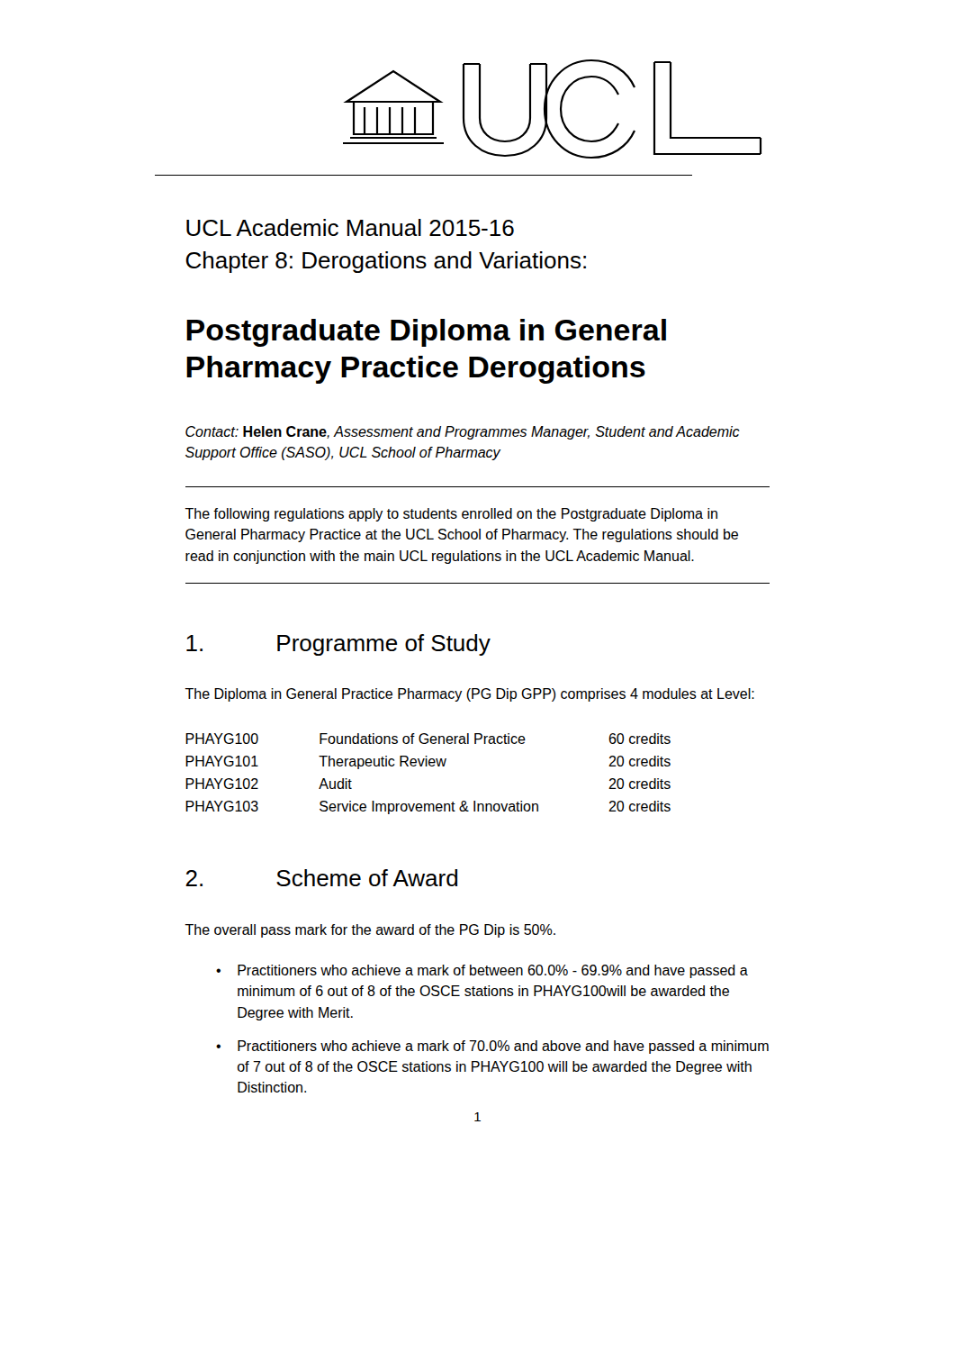UCL Academic Manual 2015-16
Chapter 8: Derogations and Variations:
Postgraduate Diploma in General Pharmacy Practice Derogations
Contact: Helen Crane, Assessment and Programmes Manager, Student and Academic Support Office (SASO), UCL School of Pharmacy
The following regulations apply to students enrolled on the Postgraduate Diploma in General Pharmacy Practice at the UCL School of Pharmacy. The regulations should be read in conjunction with the main UCL regulations in the UCL Academic Manual.
1. Programme of Study
The Diploma in General Practice Pharmacy (PG Dip GPP) comprises 4 modules at Level:
| PHAYG100 | Foundations of General Practice | 60 credits |
| PHAYG101 | Therapeutic Review | 20 credits |
| PHAYG102 | Audit | 20 credits |
| PHAYG103 | Service Improvement & Innovation | 20 credits |
2. Scheme of Award
The overall pass mark for the award of the PG Dip is 50%.
Practitioners who achieve a mark of between 60.0% - 69.9% and have passed a minimum of 6 out of 8 of the OSCE stations in PHAYG100will be awarded the Degree with Merit.
Practitioners who achieve a mark of 70.0% and above and have passed a minimum of 7 out of 8 of the OSCE stations in PHAYG100 will be awarded the Degree with Distinction.
1